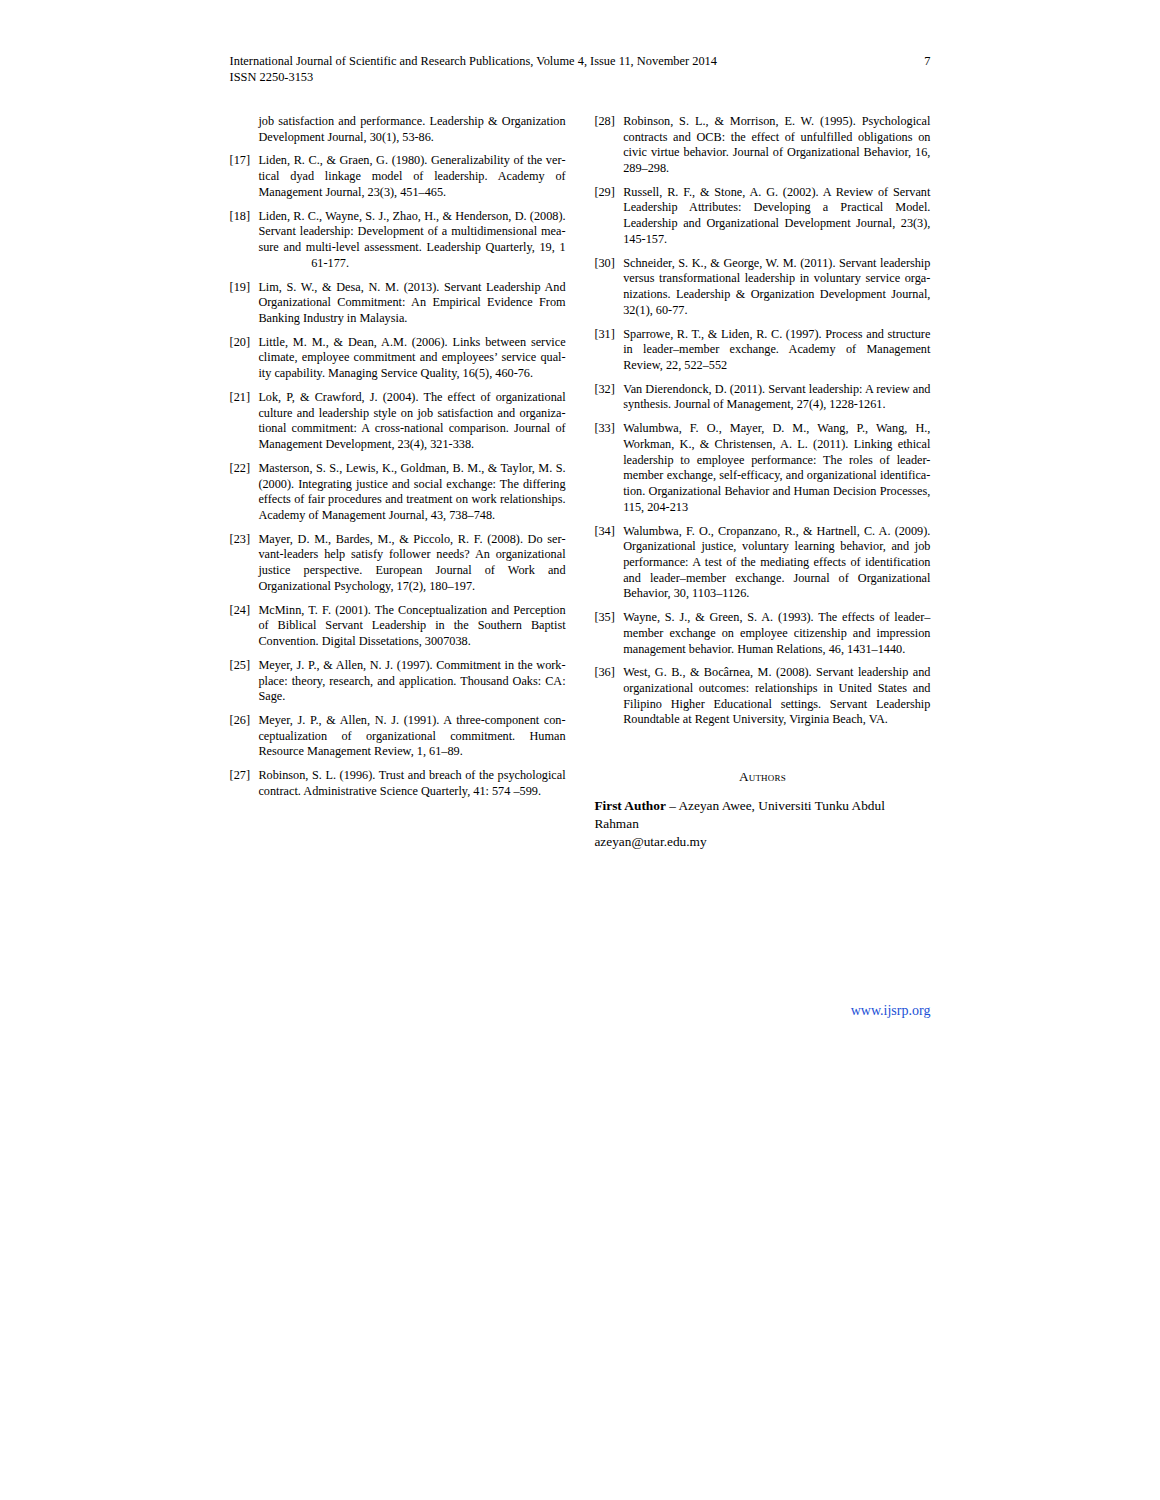International Journal of Scientific and Research Publications, Volume 4, Issue 11, November 2014
ISSN 2250-3153 7
job satisfaction and performance. Leadership & Organization Development Journal, 30(1), 53-86.
[17] Liden, R. C., & Graen, G. (1980). Generalizability of the vertical dyad linkage model of leadership. Academy of Management Journal, 23(3), 451–465.
[18] Liden, R. C., Wayne, S. J., Zhao, H., & Henderson, D. (2008). Servant leadership: Development of a multidimensional measure and multi-level assessment. Leadership Quarterly, 19, 1 61-177.
[19] Lim, S. W., & Desa, N. M. (2013). Servant Leadership And Organizational Commitment: An Empirical Evidence From Banking Industry in Malaysia.
[20] Little, M. M., & Dean, A.M. (2006). Links between service climate, employee commitment and employees’ service quality capability. Managing Service Quality, 16(5), 460-76.
[21] Lok, P, & Crawford, J. (2004). The effect of organizational culture and leadership style on job satisfaction and organizational commitment: A cross-national comparison. Journal of Management Development, 23(4), 321-338.
[22] Masterson, S. S., Lewis, K., Goldman, B. M., & Taylor, M. S. (2000). Integrating justice and social exchange: The differing effects of fair procedures and treatment on work relationships. Academy of Management Journal, 43, 738–748.
[23] Mayer, D. M., Bardes, M., & Piccolo, R. F. (2008). Do servant-leaders help satisfy follower needs? An organizational justice perspective. European Journal of Work and Organizational Psychology, 17(2), 180–197.
[24] McMinn, T. F. (2001). The Conceptualization and Perception of Biblical Servant Leadership in the Southern Baptist Convention. Digital Dissetations, 3007038.
[25] Meyer, J. P., & Allen, N. J. (1997). Commitment in the workplace: theory, research, and application. Thousand Oaks: CA: Sage.
[26] Meyer, J. P., & Allen, N. J. (1991). A three-component conceptualization of organizational commitment. Human Resource Management Review, 1, 61–89.
[27] Robinson, S. L. (1996). Trust and breach of the psychological contract. Administrative Science Quarterly, 41: 574 –599.
[28] Robinson, S. L., & Morrison, E. W. (1995). Psychological contracts and OCB: the effect of unfulfilled obligations on civic virtue behavior. Journal of Organizational Behavior, 16, 289–298.
[29] Russell, R. F., & Stone, A. G. (2002). A Review of Servant Leadership Attributes: Developing a Practical Model. Leadership and Organizational Development Journal, 23(3), 145-157.
[30] Schneider, S. K., & George, W. M. (2011). Servant leadership versus transformational leadership in voluntary service organizations. Leadership & Organization Development Journal, 32(1), 60-77.
[31] Sparrowe, R. T., & Liden, R. C. (1997). Process and structure in leader–member exchange. Academy of Management Review, 22, 522–552
[32] Van Dierendonck, D. (2011). Servant leadership: A review and synthesis. Journal of Management, 27(4), 1228-1261.
[33] Walumbwa, F. O., Mayer, D. M., Wang, P., Wang, H., Workman, K., & Christensen, A. L. (2011). Linking ethical leadership to employee performance: The roles of leader-member exchange, self-efficacy, and organizational identification. Organizational Behavior and Human Decision Processes, 115, 204-213
[34] Walumbwa, F. O., Cropanzano, R., & Hartnell, C. A. (2009). Organizational justice, voluntary learning behavior, and job performance: A test of the mediating effects of identification and leader–member exchange. Journal of Organizational Behavior, 30, 1103–1126.
[35] Wayne, S. J., & Green, S. A. (1993). The effects of leader–member exchange on employee citizenship and impression management behavior. Human Relations, 46, 1431–1440.
[36] West, G. B., & Bocârnea, M. (2008). Servant leadership and organizational outcomes: relationships in United States and Filipino Higher Educational settings. Servant Leadership Roundtable at Regent University, Virginia Beach, VA.
Authors
First Author – Azeyan Awee, Universiti Tunku Abdul Rahman
azeyan@utar.edu.my
www.ijsrp.org